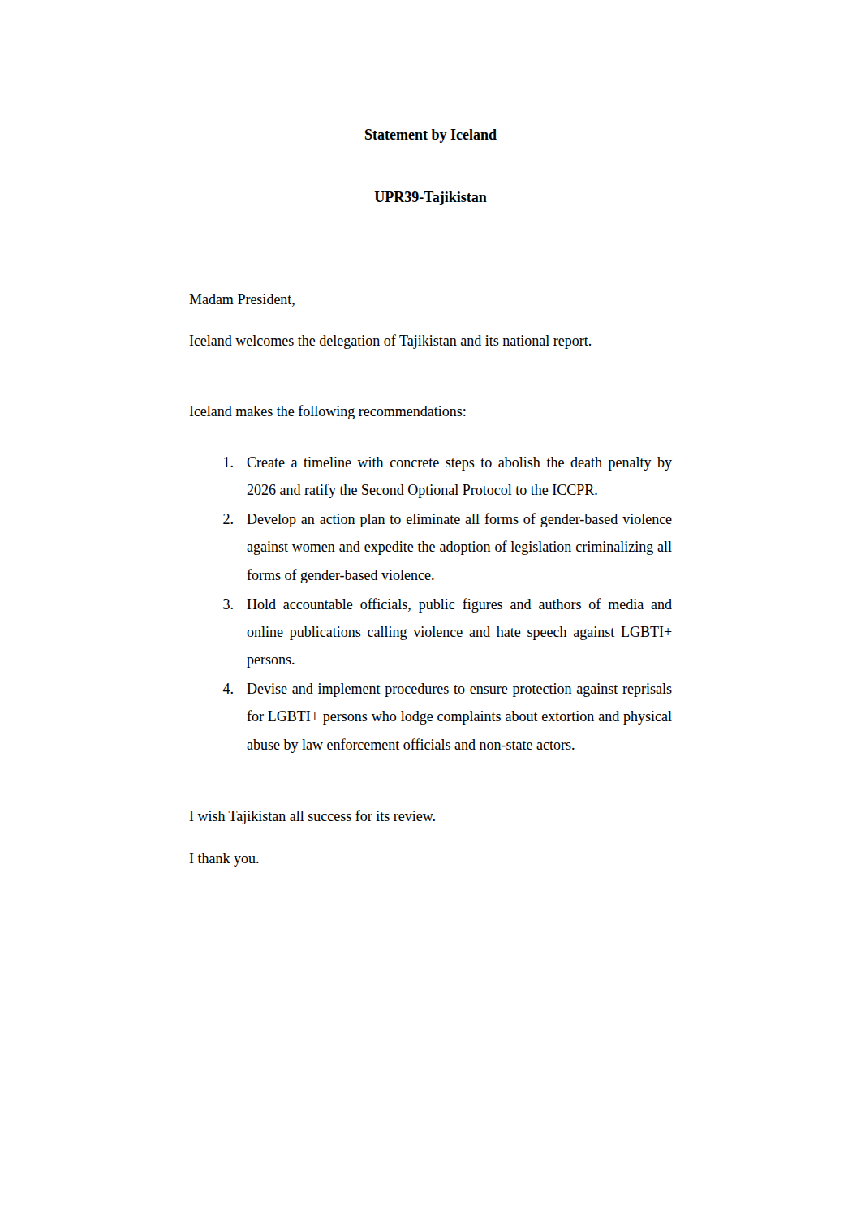Statement by Iceland
UPR39-Tajikistan
Madam President,
Iceland welcomes the delegation of Tajikistan and its national report.
Iceland makes the following recommendations:
Create a timeline with concrete steps to abolish the death penalty by 2026 and ratify the Second Optional Protocol to the ICCPR.
Develop an action plan to eliminate all forms of gender-based violence against women and expedite the adoption of legislation criminalizing all forms of gender-based violence.
Hold accountable officials, public figures and authors of media and online publications calling violence and hate speech against LGBTI+ persons.
Devise and implement procedures to ensure protection against reprisals for LGBTI+ persons who lodge complaints about extortion and physical abuse by law enforcement officials and non-state actors.
I wish Tajikistan all success for its review.
I thank you.